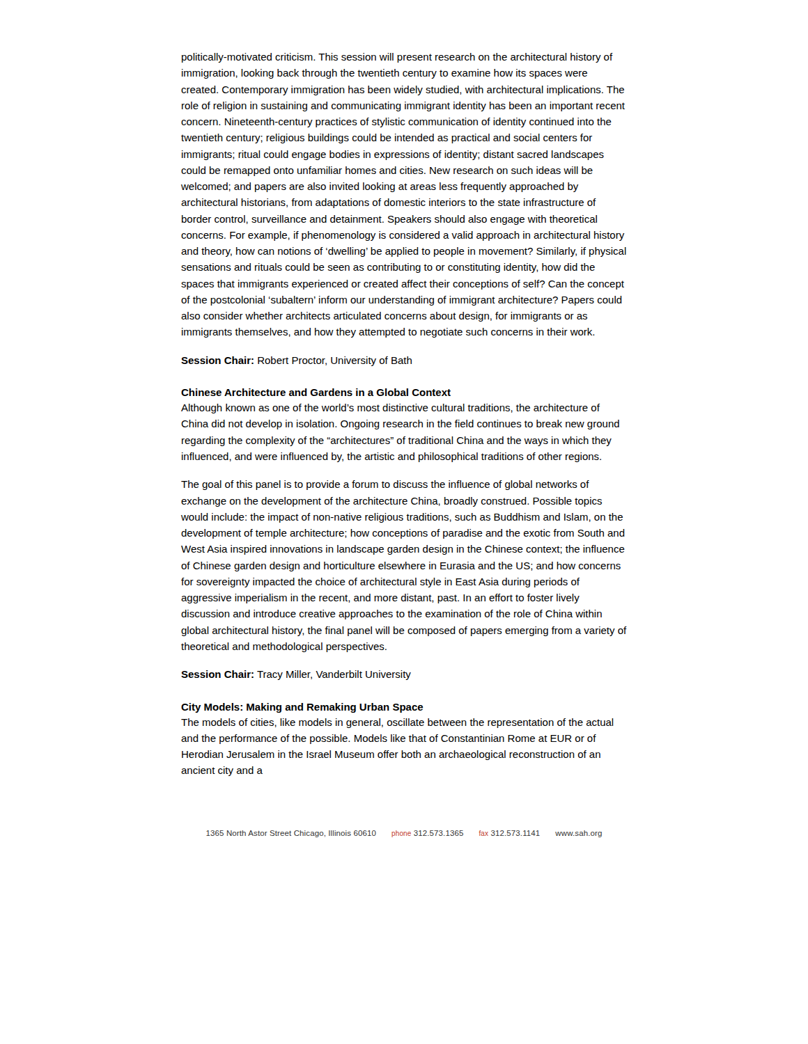politically-motivated criticism. This session will present research on the architectural history of immigration, looking back through the twentieth century to examine how its spaces were created. Contemporary immigration has been widely studied, with architectural implications. The role of religion in sustaining and communicating immigrant identity has been an important recent concern. Nineteenth-century practices of stylistic communication of identity continued into the twentieth century; religious buildings could be intended as practical and social centers for immigrants; ritual could engage bodies in expressions of identity; distant sacred landscapes could be remapped onto unfamiliar homes and cities. New research on such ideas will be welcomed; and papers are also invited looking at areas less frequently approached by architectural historians, from adaptations of domestic interiors to the state infrastructure of border control, surveillance and detainment. Speakers should also engage with theoretical concerns. For example, if phenomenology is considered a valid approach in architectural history and theory, how can notions of ‘dwelling’ be applied to people in movement? Similarly, if physical sensations and rituals could be seen as contributing to or constituting identity, how did the spaces that immigrants experienced or created affect their conceptions of self? Can the concept of the postcolonial ‘subaltern’ inform our understanding of immigrant architecture? Papers could also consider whether architects articulated concerns about design, for immigrants or as immigrants themselves, and how they attempted to negotiate such concerns in their work.
Session Chair: Robert Proctor, University of Bath
Chinese Architecture and Gardens in a Global Context
Although known as one of the world’s most distinctive cultural traditions, the architecture of China did not develop in isolation. Ongoing research in the field continues to break new ground regarding the complexity of the “architectures” of traditional China and the ways in which they influenced, and were influenced by, the artistic and philosophical traditions of other regions.
The goal of this panel is to provide a forum to discuss the influence of global networks of exchange on the development of the architecture China, broadly construed. Possible topics would include: the impact of non-native religious traditions, such as Buddhism and Islam, on the development of temple architecture; how conceptions of paradise and the exotic from South and West Asia inspired innovations in landscape garden design in the Chinese context; the influence of Chinese garden design and horticulture elsewhere in Eurasia and the US; and how concerns for sovereignty impacted the choice of architectural style in East Asia during periods of aggressive imperialism in the recent, and more distant, past. In an effort to foster lively discussion and introduce creative approaches to the examination of the role of China within global architectural history, the final panel will be composed of papers emerging from a variety of theoretical and methodological perspectives.
Session Chair: Tracy Miller, Vanderbilt University
City Models: Making and Remaking Urban Space
The models of cities, like models in general, oscillate between the representation of the actual and the performance of the possible. Models like that of Constantinian Rome at EUR or of Herodian Jerusalem in the Israel Museum offer both an archaeological reconstruction of an ancient city and a
1365 North Astor Street Chicago, Illinois 60610 phone 312.573.1365 fax 312.573.1141 www.sah.org